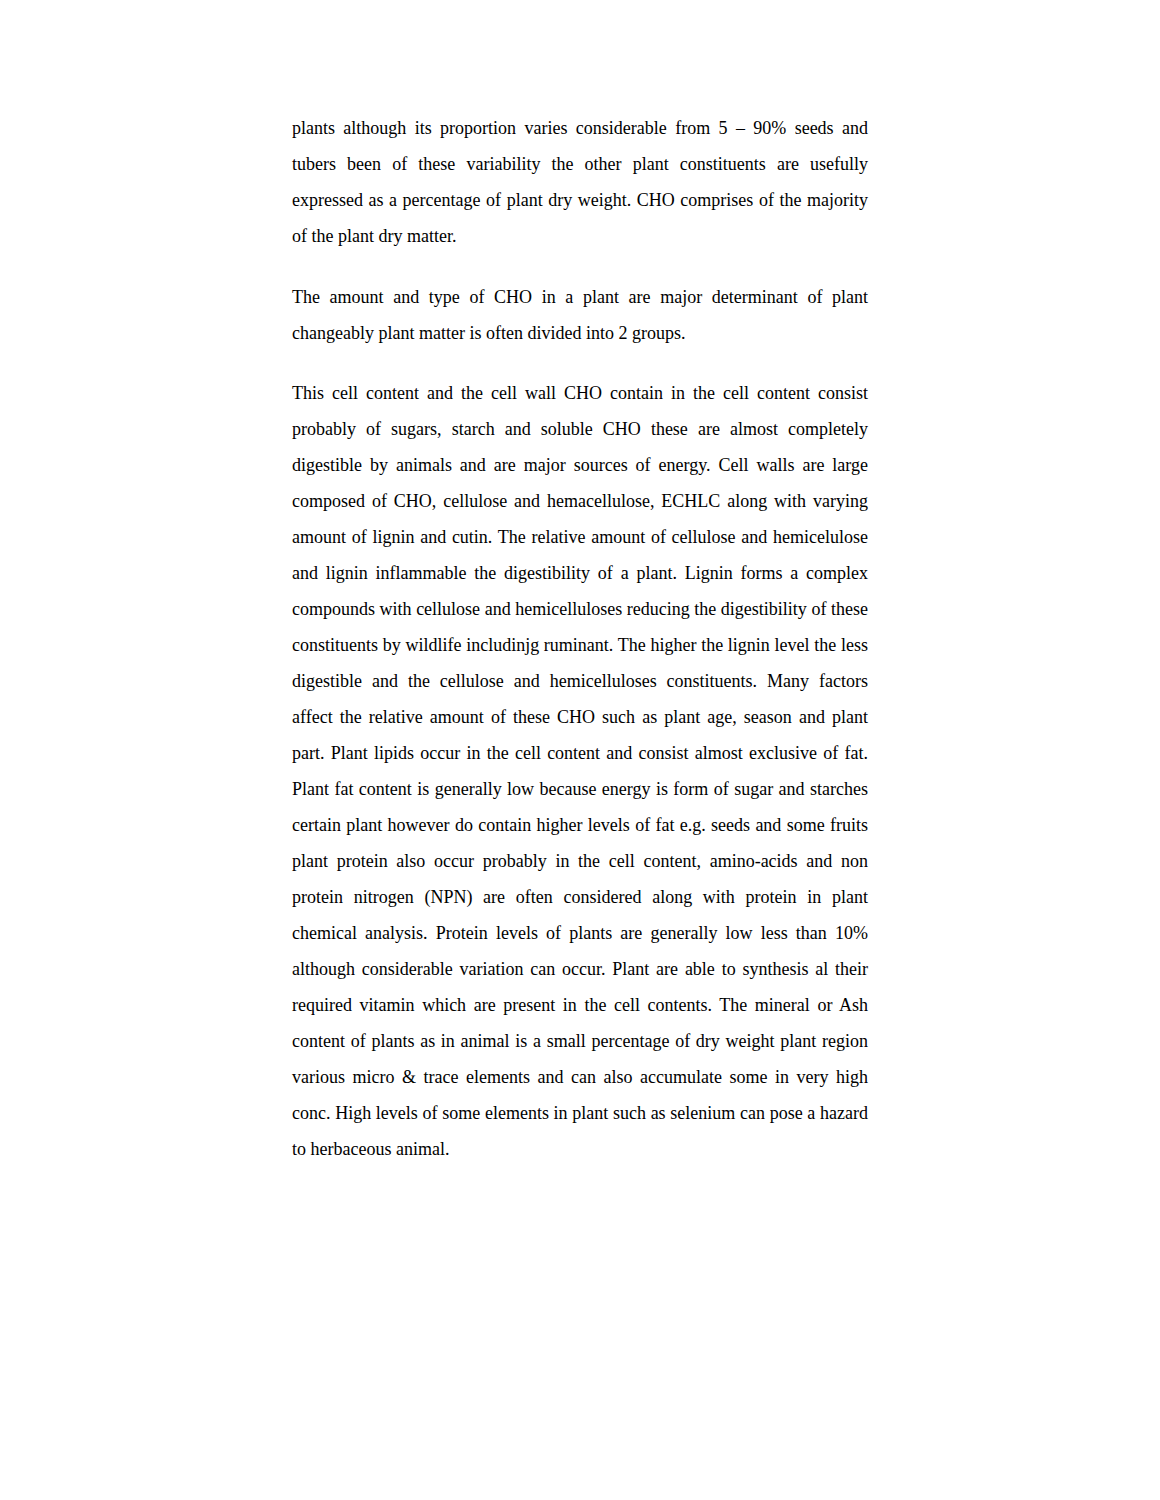plants although its proportion varies considerable from 5 – 90% seeds and tubers been of these variability the other plant constituents are usefully expressed as a percentage of plant dry weight. CHO comprises of the majority of the plant dry matter.
The amount and type of CHO in a plant are major determinant of plant changeably plant matter is often divided into 2 groups.
This cell content and the cell wall CHO contain in the cell content consist probably of sugars, starch and soluble CHO these are almost completely digestible by animals and are major sources of energy. Cell walls are large composed of CHO, cellulose and hemacellulose, ECHLC along with varying amount of lignin and cutin. The relative amount of cellulose and hemicelulose and lignin inflammable the digestibility of a plant. Lignin forms a complex compounds with cellulose and hemicelluloses reducing the digestibility of these constituents by wildlife includinjg ruminant. The higher the lignin level the less digestible and the cellulose and hemicelluloses constituents. Many factors affect the relative amount of these CHO such as plant age, season and plant part. Plant lipids occur in the cell content and consist almost exclusive of fat. Plant fat content is generally low because energy is form of sugar and starches certain plant however do contain higher levels of fat e.g. seeds and some fruits plant protein also occur probably in the cell content, amino-acids and non protein nitrogen (NPN) are often considered along with protein in plant chemical analysis. Protein levels of plants are generally low less than 10% although considerable variation can occur. Plant are able to synthesis al their required vitamin which are present in the cell contents. The mineral or Ash content of plants as in animal is a small percentage of dry weight plant region various micro & trace elements and can also accumulate some in very high conc. High levels of some elements in plant such as selenium can pose a hazard to herbaceous animal.